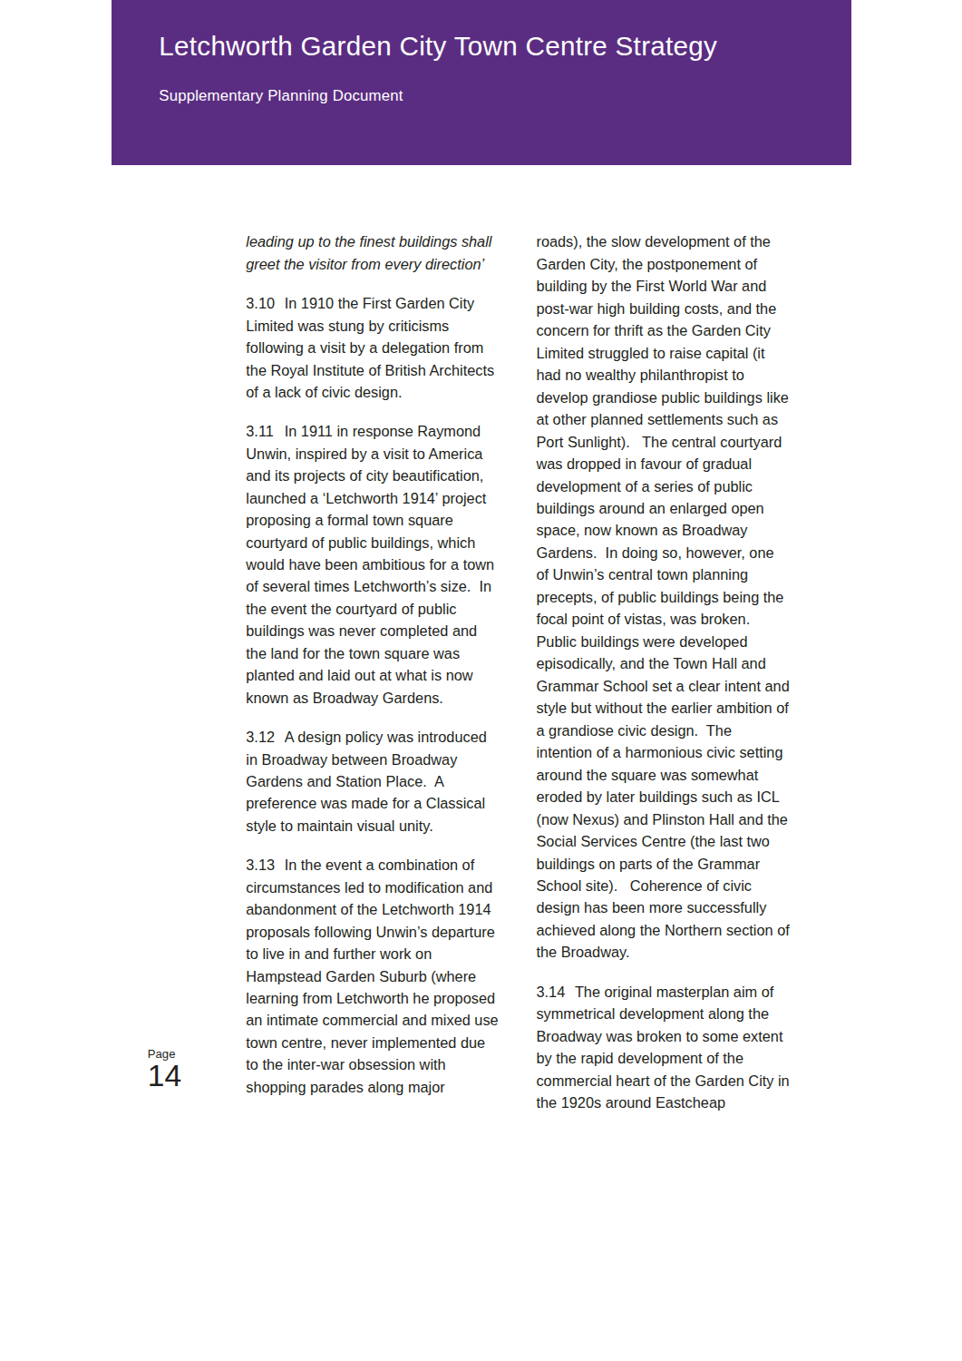Letchworth Garden City Town Centre Strategy
Supplementary Planning Document
leading up to the finest buildings shall greet the visitor from every direction’
3.10 In 1910 the First Garden City Limited was stung by criticisms following a visit by a delegation from the Royal Institute of British Architects of a lack of civic design.
3.11 In 1911 in response Raymond Unwin, inspired by a visit to America and its projects of city beautification, launched a ‘Letchworth 1914’ project proposing a formal town square courtyard of public buildings, which would have been ambitious for a town of several times Letchworth’s size. In the event the courtyard of public buildings was never completed and the land for the town square was planted and laid out at what is now known as Broadway Gardens.
3.12 A design policy was introduced in Broadway between Broadway Gardens and Station Place. A preference was made for a Classical style to maintain visual unity.
3.13 In the event a combination of circumstances led to modification and abandonment of the Letchworth 1914 proposals following Unwin’s departure to live in and further work on Hampstead Garden Suburb (where learning from Letchworth he proposed an intimate commercial and mixed use town centre, never implemented due to the inter-war obsession with shopping parades along major
roads), the slow development of the Garden City, the postponement of building by the First World War and post-war high building costs, and the concern for thrift as the Garden City Limited struggled to raise capital (it had no wealthy philanthropist to develop grandiose public buildings like at other planned settlements such as Port Sunlight). The central courtyard was dropped in favour of gradual development of a series of public buildings around an enlarged open space, now known as Broadway Gardens. In doing so, however, one of Unwin’s central town planning precepts, of public buildings being the focal point of vistas, was broken. Public buildings were developed episodically, and the Town Hall and Grammar School set a clear intent and style but without the earlier ambition of a grandiose civic design. The intention of a harmonious civic setting around the square was somewhat eroded by later buildings such as ICL (now Nexus) and Plinston Hall and the Social Services Centre (the last two buildings on parts of the Grammar School site). Coherence of civic design has been more successfully achieved along the Northern section of the Broadway.
3.14 The original masterplan aim of symmetrical development along the Broadway was broken to some extent by the rapid development of the commercial heart of the Garden City in the 1920s around Eastcheap
Page 14